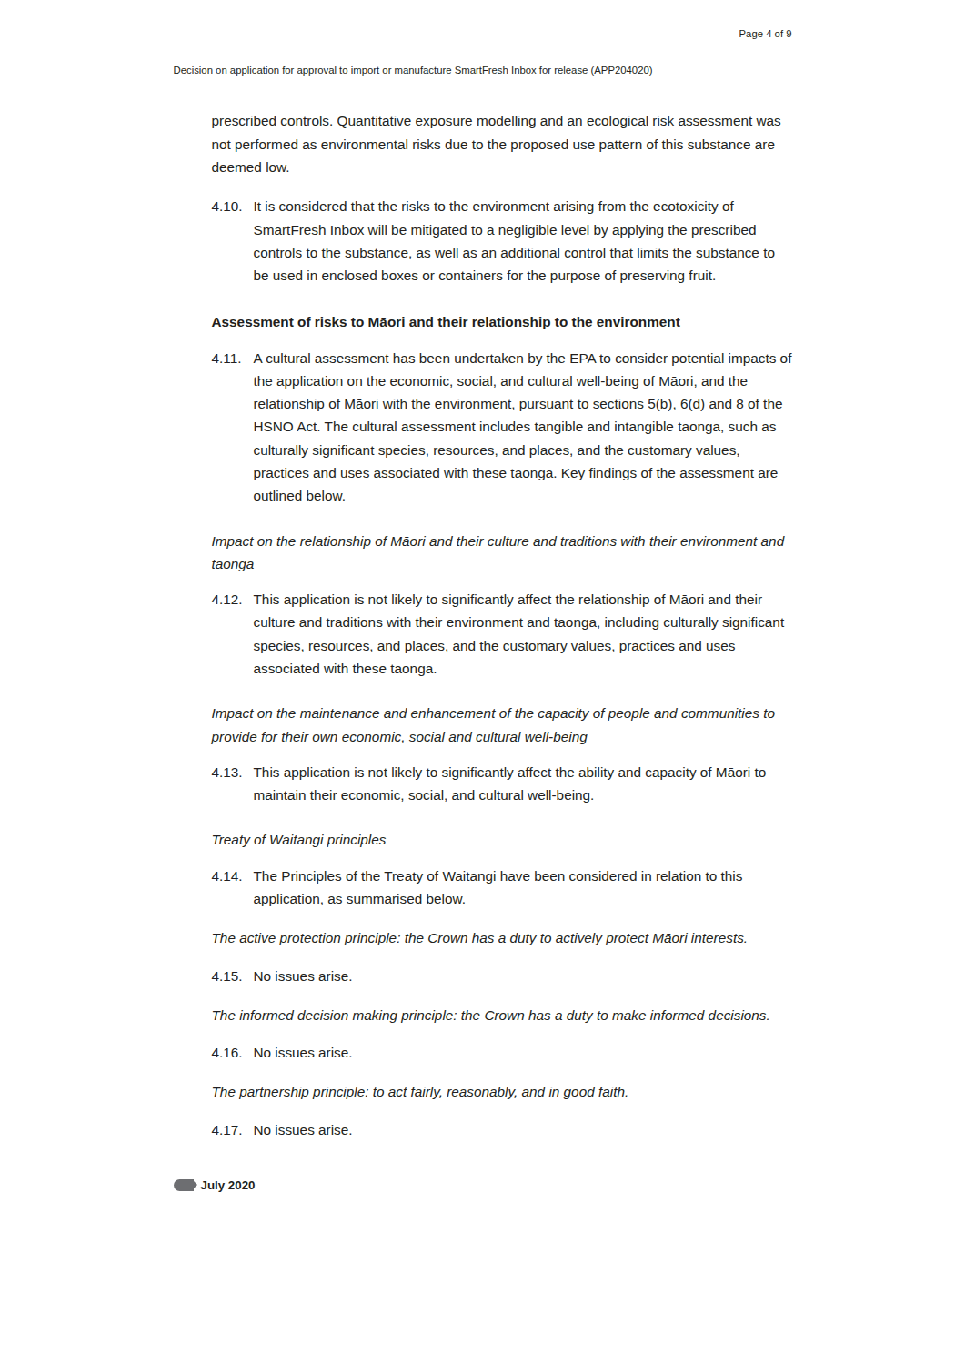Page 4 of 9
Decision on application for approval to import or manufacture SmartFresh Inbox for release (APP204020)
prescribed controls. Quantitative exposure modelling and an ecological risk assessment was not performed as environmental risks due to the proposed use pattern of this substance are deemed low.
4.10. It is considered that the risks to the environment arising from the ecotoxicity of SmartFresh Inbox will be mitigated to a negligible level by applying the prescribed controls to the substance, as well as an additional control that limits the substance to be used in enclosed boxes or containers for the purpose of preserving fruit.
Assessment of risks to Māori and their relationship to the environment
4.11. A cultural assessment has been undertaken by the EPA to consider potential impacts of the application on the economic, social, and cultural well-being of Māori, and the relationship of Māori with the environment, pursuant to sections 5(b), 6(d) and 8 of the HSNO Act. The cultural assessment includes tangible and intangible taonga, such as culturally significant species, resources, and places, and the customary values, practices and uses associated with these taonga. Key findings of the assessment are outlined below.
Impact on the relationship of Māori and their culture and traditions with their environment and taonga
4.12. This application is not likely to significantly affect the relationship of Māori and their culture and traditions with their environment and taonga, including culturally significant species, resources, and places, and the customary values, practices and uses associated with these taonga.
Impact on the maintenance and enhancement of the capacity of people and communities to provide for their own economic, social and cultural well-being
4.13. This application is not likely to significantly affect the ability and capacity of Māori to maintain their economic, social, and cultural well-being.
Treaty of Waitangi principles
4.14. The Principles of the Treaty of Waitangi have been considered in relation to this application, as summarised below.
The active protection principle: the Crown has a duty to actively protect Māori interests.
4.15. No issues arise.
The informed decision making principle: the Crown has a duty to make informed decisions.
4.16. No issues arise.
The partnership principle: to act fairly, reasonably, and in good faith.
4.17. No issues arise.
July 2020